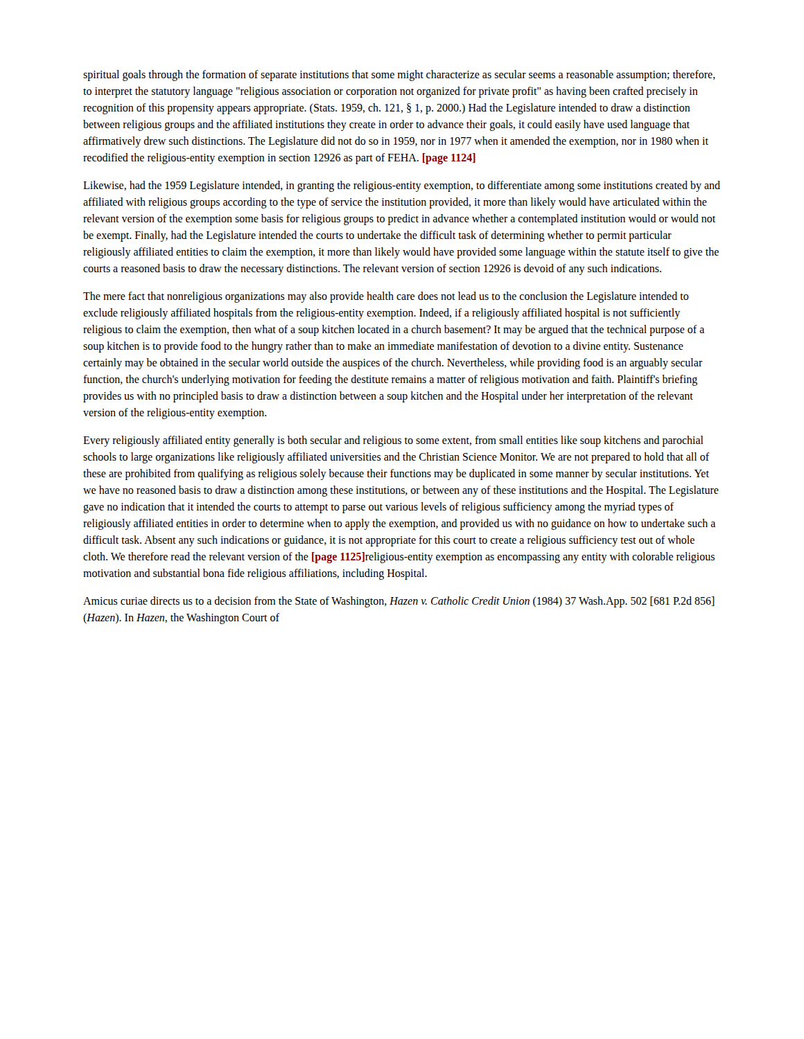spiritual goals through the formation of separate institutions that some might characterize as secular seems a reasonable assumption; therefore, to interpret the statutory language "religious association or corporation not organized for private profit" as having been crafted precisely in recognition of this propensity appears appropriate. (Stats. 1959, ch. 121, § 1, p. 2000.) Had the Legislature intended to draw a distinction between religious groups and the affiliated institutions they create in order to advance their goals, it could easily have used language that affirmatively drew such distinctions. The Legislature did not do so in 1959, nor in 1977 when it amended the exemption, nor in 1980 when it recodified the religious-entity exemption in section 12926 as part of FEHA. [page 1124]
Likewise, had the 1959 Legislature intended, in granting the religious-entity exemption, to differentiate among some institutions created by and affiliated with religious groups according to the type of service the institution provided, it more than likely would have articulated within the relevant version of the exemption some basis for religious groups to predict in advance whether a contemplated institution would or would not be exempt. Finally, had the Legislature intended the courts to undertake the difficult task of determining whether to permit particular religiously affiliated entities to claim the exemption, it more than likely would have provided some language within the statute itself to give the courts a reasoned basis to draw the necessary distinctions. The relevant version of section 12926 is devoid of any such indications.
The mere fact that nonreligious organizations may also provide health care does not lead us to the conclusion the Legislature intended to exclude religiously affiliated hospitals from the religious-entity exemption. Indeed, if a religiously affiliated hospital is not sufficiently religious to claim the exemption, then what of a soup kitchen located in a church basement? It may be argued that the technical purpose of a soup kitchen is to provide food to the hungry rather than to make an immediate manifestation of devotion to a divine entity. Sustenance certainly may be obtained in the secular world outside the auspices of the church. Nevertheless, while providing food is an arguably secular function, the church's underlying motivation for feeding the destitute remains a matter of religious motivation and faith. Plaintiff's briefing provides us with no principled basis to draw a distinction between a soup kitchen and the Hospital under her interpretation of the relevant version of the religious-entity exemption.
Every religiously affiliated entity generally is both secular and religious to some extent, from small entities like soup kitchens and parochial schools to large organizations like religiously affiliated universities and the Christian Science Monitor. We are not prepared to hold that all of these are prohibited from qualifying as religious solely because their functions may be duplicated in some manner by secular institutions. Yet we have no reasoned basis to draw a distinction among these institutions, or between any of these institutions and the Hospital. The Legislature gave no indication that it intended the courts to attempt to parse out various levels of religious sufficiency among the myriad types of religiously affiliated entities in order to determine when to apply the exemption, and provided us with no guidance on how to undertake such a difficult task. Absent any such indications or guidance, it is not appropriate for this court to create a religious sufficiency test out of whole cloth. We therefore read the relevant version of the [page 1125] religious-entity exemption as encompassing any entity with colorable religious motivation and substantial bona fide religious affiliations, including Hospital.
Amicus curiae directs us to a decision from the State of Washington, Hazen v. Catholic Credit Union (1984) 37 Wash.App. 502 [681 P.2d 856] (Hazen). In Hazen, the Washington Court of